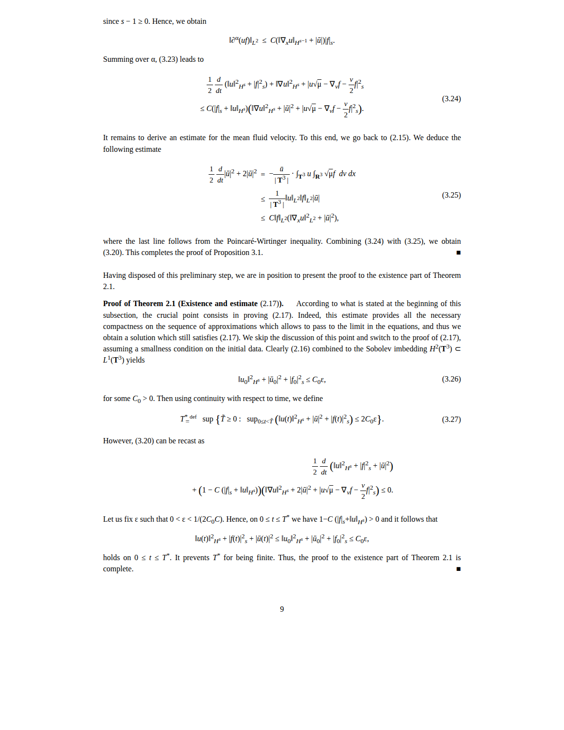since s − 1 ≥ 0. Hence, we obtain
‖∂α(uf)‖L2 ≤ C(‖∇xu‖Hs−1 + |ū|)|f|s.
Summing over α, (3.23) leads to
| 1 2 d dt (‖ u ‖ 2 H s + / f / 2 s ) + ‖∇ u ‖ 2 H s + / u √ μ − ∇ v f − v 2 f / 2 s |
| ≤ C (/ f / s + ‖ u ‖ H s ) ( ‖∇ u ‖ 2 H s + / ū / 2 + / u √ μ − ∇ v f − v 2 f / 2 s ) . |
(3.24)
It remains to derive an estimate for the mean fluid velocity. To this end, we go back to (2.15). We deduce the following estimate
| 1 2 d dt / ū / 2 + 2/ ū / 2 | = | − ū / T 3 / · ∫ T 3 u ∫ R 3 √ μ f dv dx |
| | ≤ | 1 / T 3 / ‖ u ‖ L 2 ‖ f ‖ L 2 / ū / |
| | ≤ | C ‖ f ‖ L 2 (‖∇ x u ‖ 2 L 2 + / ū / 2 ), |
(3.25)
where the last line follows from the Poincaré-Wirtinger inequality. Combining (3.24) with (3.25), we obtain (3.20). This completes the proof of Proposition 3.1. ■
Having disposed of this preliminary step, we are in position to present the proof to the existence part of Theorem 2.1.
Proof of Theorem 2.1 (Existence and estimate (2.17)). According to what is stated at the beginning of this subsection, the crucial point consists in proving (2.17). Indeed, this estimate provides all the necessary compactness on the sequence of approximations which allows to pass to the limit in the equations, and thus we obtain a solution which still satisfies (2.17). We skip the discussion of this point and switch to the proof of (2.17), assuming a smallness condition on the initial data. Clearly (2.16) combined to the Sobolev imbedding H2(T3) ⊂ L1(T3) yields
‖u0‖2Hs + |ū0|2 + |f0|2s ≤ C0ε, (3.26)
for some C0 > 0. Then using continuity with respect to time, we define
T* def= sup {T̃ ≥ 0 : sup0≤t<T̃ (‖u(t)‖2Hs + |ū|2 + |f(t)|2s) ≤ 2C0ε}. (3.27)
However, (3.20) can be recast as
| 1 2 d dt ( ‖ u ‖ 2 H s + / f / 2 s + / ū / 2 ) |
| + ( 1 − C (/ f / s + ‖ u ‖ H s ) ) ( ‖∇ u ‖ 2 H s + 2/ ū / 2 + / u √ μ − ∇ v f − v 2 f / 2 s ) ≤ 0. |
Let us fix ε such that 0 < ε < 1/(2C0C). Hence, on 0 ≤ t ≤ T* we have 1−C (|f|s+‖u‖Hs) > 0 and it follows that
‖u(t)‖2Hs + |f(t)|2s + |ū(t)|2 ≤ ‖u0‖2Hs + |ū0|2 + |f0|2s ≤ C0ε,
holds on 0 ≤ t ≤ T*. It prevents T* for being finite. Thus, the proof to the existence part of Theorem 2.1 is complete. ■
9